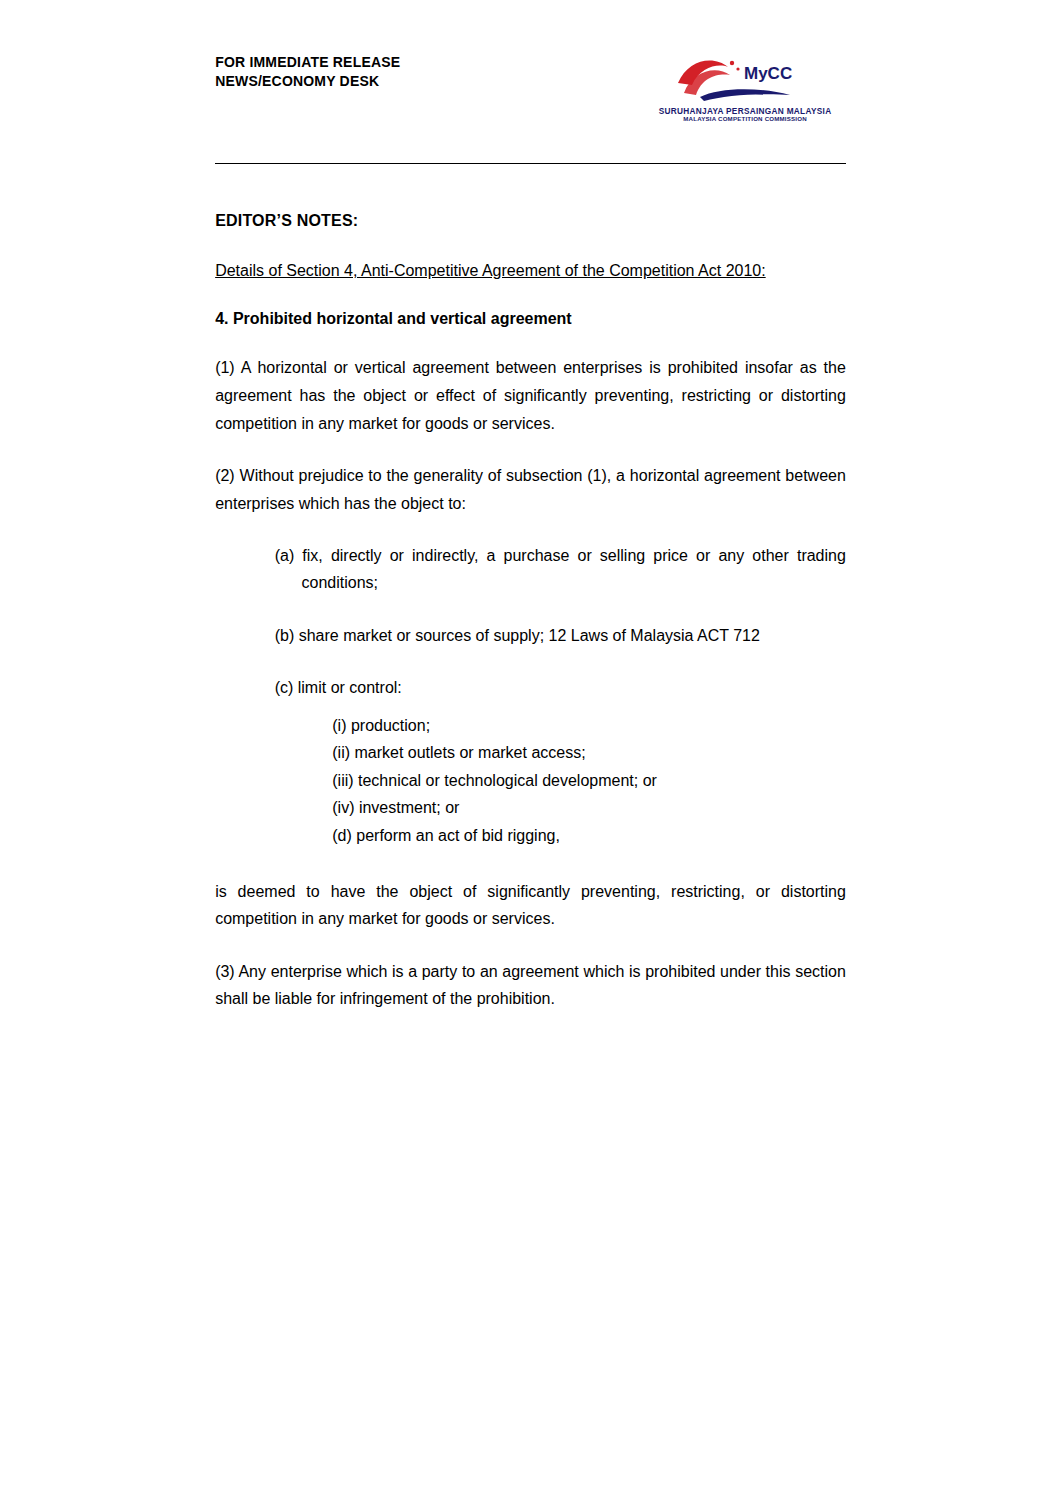FOR IMMEDIATE RELEASE
NEWS/ECONOMY DESK
MyCC
SURUHANJAYA PERSAINGAN MALAYSIA
MALAYSIA COMPETITION COMMISSION
EDITOR’S NOTES:
Details of Section 4, Anti-Competitive Agreement of the Competition Act 2010:
4. Prohibited horizontal and vertical agreement
(1) A horizontal or vertical agreement between enterprises is prohibited insofar as the agreement has the object or effect of significantly preventing, restricting or distorting competition in any market for goods or services.
(2) Without prejudice to the generality of subsection (1), a horizontal agreement between enterprises which has the object to:
(a) fix, directly or indirectly, a purchase or selling price or any other trading conditions;
(b) share market or sources of supply; 12 Laws of Malaysia ACT 712
(c) limit or control:
(i) production;
(ii) market outlets or market access;
(iii) technical or technological development; or
(iv) investment; or
(d) perform an act of bid rigging,
is deemed to have the object of significantly preventing, restricting, or distorting competition in any market for goods or services.
(3) Any enterprise which is a party to an agreement which is prohibited under this section shall be liable for infringement of the prohibition.